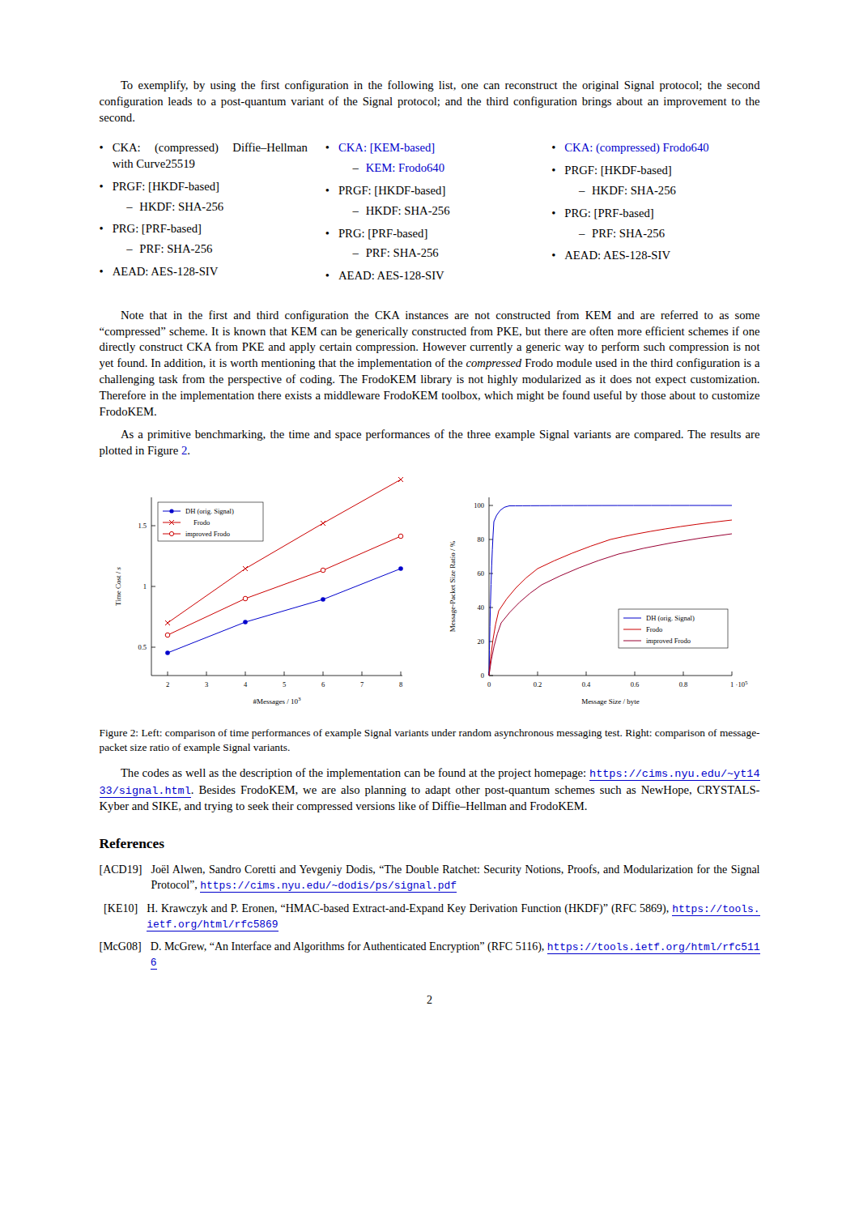To exemplify, by using the first configuration in the following list, one can reconstruct the original Signal protocol; the second configuration leads to a post-quantum variant of the Signal protocol; and the third configuration brings about an improvement to the second.
CKA: (compressed) Diffie–Hellman with Curve25519
PRGF: [HKDF-based]
HKDF: SHA-256
PRG: [PRF-based]
PRF: SHA-256
AEAD: AES-128-SIV
CKA: [KEM-based]
KEM: Frodo640
PRGF: [HKDF-based]
HKDF: SHA-256
PRG: [PRF-based]
PRF: SHA-256
AEAD: AES-128-SIV
CKA: (compressed) Frodo640
PRGF: [HKDF-based]
HKDF: SHA-256
PRG: [PRF-based]
PRF: SHA-256
AEAD: AES-128-SIV
Note that in the first and third configuration the CKA instances are not constructed from KEM and are referred to as some “compressed” scheme. It is known that KEM can be generically constructed from PKE, but there are often more efficient schemes if one directly construct CKA from PKE and apply certain compression. However currently a generic way to perform such compression is not yet found. In addition, it is worth mentioning that the implementation of the compressed Frodo module used in the third configuration is a challenging task from the perspective of coding. The FrodoKEM library is not highly modularized as it does not expect customization. Therefore in the implementation there exists a middleware FrodoKEM toolbox, which might be found useful by those about to customize FrodoKEM.
As a primitive benchmarking, the time and space performances of the three example Signal variants are compared. The results are plotted in Figure 2.
0.5 1 1.5 2 3 4 5 6 7 8 #Messages / 103 Time Cost / s DH (orig. Signal) Frodo improved Frodo 0 20 40 60 80 100 0 0.2 0.4 0.6 0.8 1 ·105 Message Size / byte Message-Packet Size Ratio / % DH (orig. Signal) Frodo improved Frodo
Figure 2: Left: comparison of time performances of example Signal variants under random asynchronous messaging test. Right: comparison of message-packet size ratio of example Signal variants.
The codes as well as the description of the implementation can be found at the project homepage: https://cims.nyu.edu/~yt1433/signal.html. Besides FrodoKEM, we are also planning to adapt other post-quantum schemes such as NewHope, CRYSTALS-Kyber and SIKE, and trying to seek their compressed versions like of Diffie–Hellman and FrodoKEM.
References
[ACD19]
Joël Alwen, Sandro Coretti and Yevgeniy Dodis, “The Double Ratchet: Security Notions, Proofs, and Modularization for the Signal Protocol”, https://cims.nyu.edu/~dodis/ps/signal.pdf
[KE10]
H. Krawczyk and P. Eronen, “HMAC-based Extract-and-Expand Key Derivation Function (HKDF)” (RFC 5869), https://tools.ietf.org/html/rfc5869
[McG08]
D. McGrew, “An Interface and Algorithms for Authenticated Encryption” (RFC 5116), https://tools.ietf.org/html/rfc5116
2